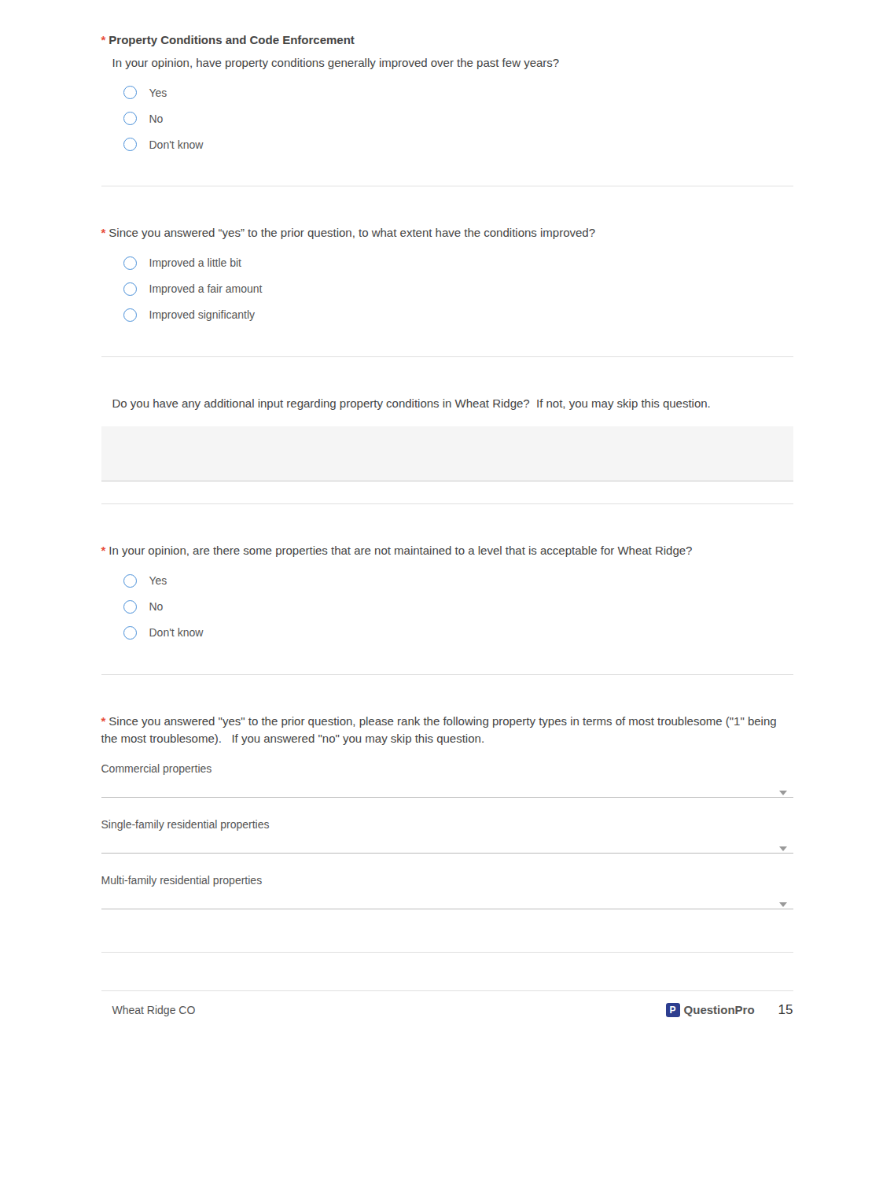*Property Conditions and Code Enforcement
In your opinion, have property conditions generally improved over the past few years?
Yes
No
Don't know
*Since you answered “yes” to the prior question, to what extent have the conditions improved?
Improved a little bit
Improved a fair amount
Improved significantly
Do you have any additional input regarding property conditions in Wheat Ridge? If not, you may skip this question.
*In your opinion, are there some properties that are not maintained to a level that is acceptable for Wheat Ridge?
Yes
No
Don't know
*Since you answered "yes" to the prior question, please rank the following property types in terms of most troublesome ("1" being the most troublesome). If you answered "no" you may skip this question.
Commercial properties
Single-family residential properties
Multi-family residential properties
Wheat Ridge CO
PQuestionPro
15